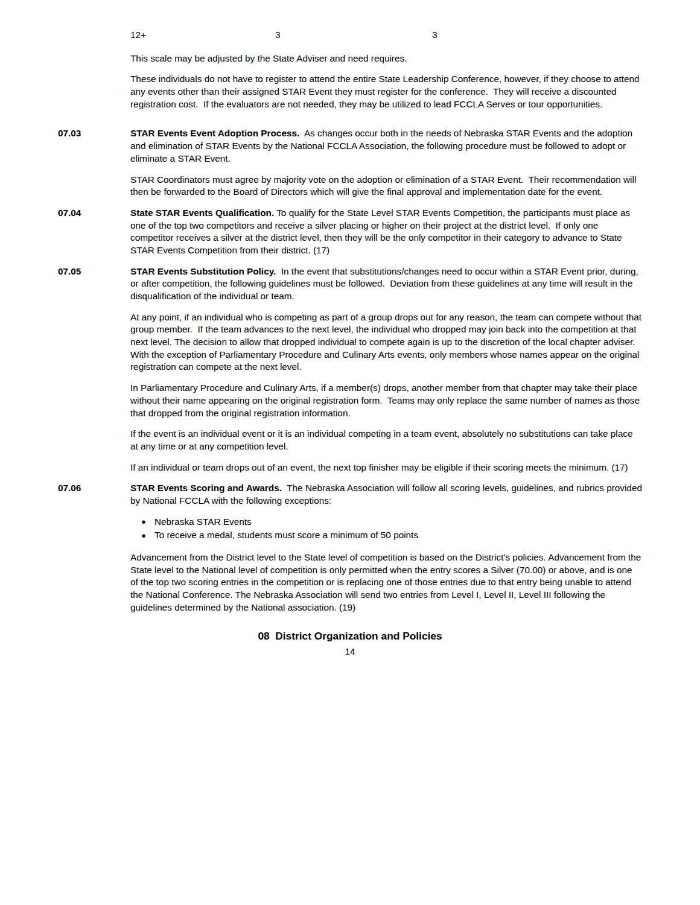12+ 3 3
This scale may be adjusted by the State Adviser and need requires.
These individuals do not have to register to attend the entire State Leadership Conference, however, if they choose to attend any events other than their assigned STAR Event they must register for the conference. They will receive a discounted registration cost. If the evaluators are not needed, they may be utilized to lead FCCLA Serves or tour opportunities.
07.03
STAR Events Event Adoption Process. As changes occur both in the needs of Nebraska STAR Events and the adoption and elimination of STAR Events by the National FCCLA Association, the following procedure must be followed to adopt or eliminate a STAR Event.
STAR Coordinators must agree by majority vote on the adoption or elimination of a STAR Event. Their recommendation will then be forwarded to the Board of Directors which will give the final approval and implementation date for the event.
07.04
State STAR Events Qualification. To qualify for the State Level STAR Events Competition, the participants must place as one of the top two competitors and receive a silver placing or higher on their project at the district level. If only one competitor receives a silver at the district level, then they will be the only competitor in their category to advance to State STAR Events Competition from their district. (17)
07.05
STAR Events Substitution Policy. In the event that substitutions/changes need to occur within a STAR Event prior, during, or after competition, the following guidelines must be followed. Deviation from these guidelines at any time will result in the disqualification of the individual or team.
At any point, if an individual who is competing as part of a group drops out for any reason, the team can compete without that group member. If the team advances to the next level, the individual who dropped may join back into the competition at that next level. The decision to allow that dropped individual to compete again is up to the discretion of the local chapter adviser. With the exception of Parliamentary Procedure and Culinary Arts events, only members whose names appear on the original registration can compete at the next level.
In Parliamentary Procedure and Culinary Arts, if a member(s) drops, another member from that chapter may take their place without their name appearing on the original registration form. Teams may only replace the same number of names as those that dropped from the original registration information.
If the event is an individual event or it is an individual competing in a team event, absolutely no substitutions can take place at any time or at any competition level.
If an individual or team drops out of an event, the next top finisher may be eligible if their scoring meets the minimum. (17)
07.06
STAR Events Scoring and Awards. The Nebraska Association will follow all scoring levels, guidelines, and rubrics provided by National FCCLA with the following exceptions:
Nebraska STAR Events
To receive a medal, students must score a minimum of 50 points
Advancement from the District level to the State level of competition is based on the District's policies. Advancement from the State level to the National level of competition is only permitted when the entry scores a Silver (70.00) or above, and is one of the top two scoring entries in the competition or is replacing one of those entries due to that entry being unable to attend the National Conference. The Nebraska Association will send two entries from Level I, Level II, Level III following the guidelines determined by the National association. (19)
08 District Organization and Policies
14